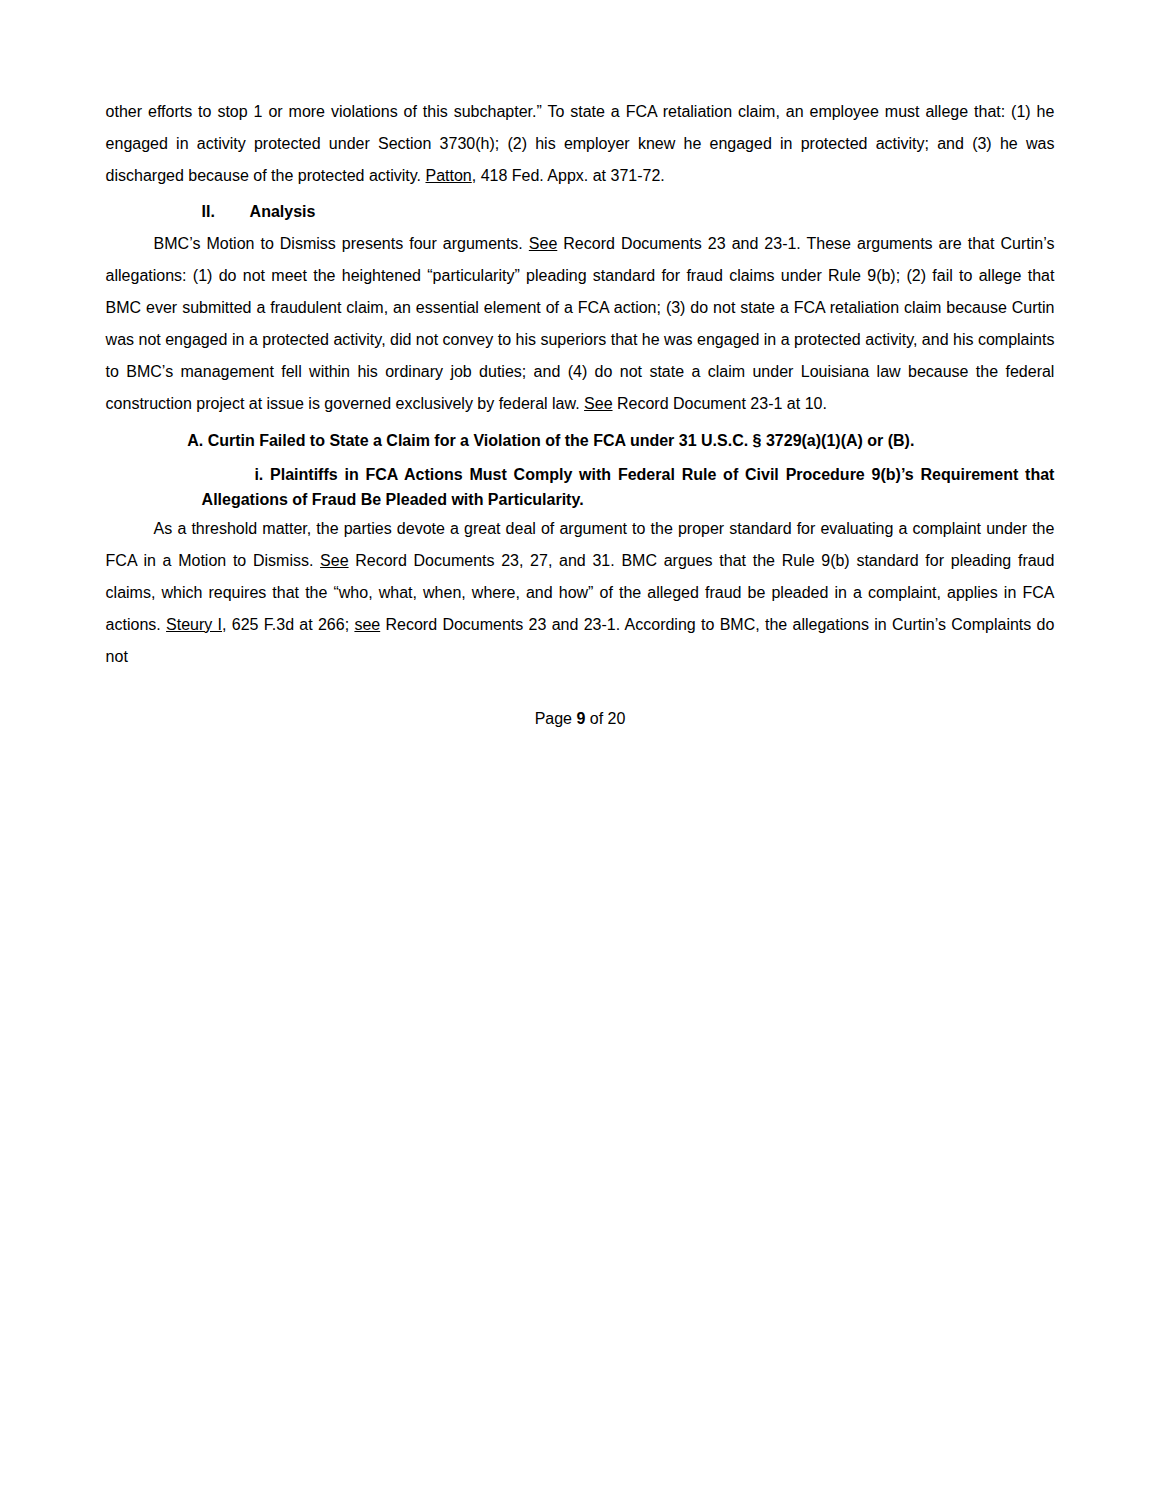other efforts to stop 1 or more violations of this subchapter.” To state a FCA retaliation claim, an employee must allege that: (1) he engaged in activity protected under Section 3730(h); (2) his employer knew he engaged in protected activity; and (3) he was discharged because of the protected activity. Patton, 418 Fed. Appx. at 371-72.
II. Analysis
BMC’s Motion to Dismiss presents four arguments. See Record Documents 23 and 23-1. These arguments are that Curtin’s allegations: (1) do not meet the heightened “particularity” pleading standard for fraud claims under Rule 9(b); (2) fail to allege that BMC ever submitted a fraudulent claim, an essential element of a FCA action; (3) do not state a FCA retaliation claim because Curtin was not engaged in a protected activity, did not convey to his superiors that he was engaged in a protected activity, and his complaints to BMC’s management fell within his ordinary job duties; and (4) do not state a claim under Louisiana law because the federal construction project at issue is governed exclusively by federal law. See Record Document 23-1 at 10.
A. Curtin Failed to State a Claim for a Violation of the FCA under 31 U.S.C. § 3729(a)(1)(A) or (B).
i. Plaintiffs in FCA Actions Must Comply with Federal Rule of Civil Procedure 9(b)’s Requirement that Allegations of Fraud Be Pleaded with Particularity.
As a threshold matter, the parties devote a great deal of argument to the proper standard for evaluating a complaint under the FCA in a Motion to Dismiss. See Record Documents 23, 27, and 31. BMC argues that the Rule 9(b) standard for pleading fraud claims, which requires that the “who, what, when, where, and how” of the alleged fraud be pleaded in a complaint, applies in FCA actions. Steury I, 625 F.3d at 266; see Record Documents 23 and 23-1. According to BMC, the allegations in Curtin’s Complaints do not
Page 9 of 20